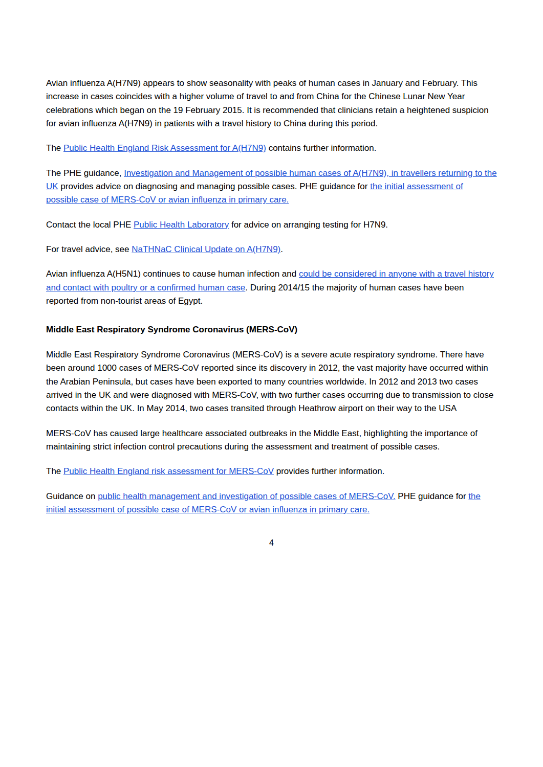Avian influenza A(H7N9) appears to show seasonality with peaks of human cases in January and February. This increase in cases coincides with a higher volume of travel to and from China for the Chinese Lunar New Year celebrations which began on the 19 February 2015. It is recommended that clinicians retain a heightened suspicion for avian influenza A(H7N9) in patients with a travel history to China during this period.
The Public Health England Risk Assessment for A(H7N9) contains further information.
The PHE guidance, Investigation and Management of possible human cases of A(H7N9), in travellers returning to the UK provides advice on diagnosing and managing possible cases. PHE guidance for the initial assessment of possible case of MERS-CoV or avian influenza in primary care.
Contact the local PHE Public Health Laboratory for advice on arranging testing for H7N9.
For travel advice, see NaTHNaC Clinical Update on A(H7N9).
Avian influenza A(H5N1) continues to cause human infection and could be considered in anyone with a travel history and contact with poultry or a confirmed human case. During 2014/15 the majority of human cases have been reported from non-tourist areas of Egypt.
Middle East Respiratory Syndrome Coronavirus (MERS-CoV)
Middle East Respiratory Syndrome Coronavirus (MERS-CoV) is a severe acute respiratory syndrome. There have been around 1000 cases of MERS-CoV reported since its discovery in 2012, the vast majority have occurred within the Arabian Peninsula, but cases have been exported to many countries worldwide. In 2012 and 2013 two cases arrived in the UK and were diagnosed with MERS-CoV, with two further cases occurring due to transmission to close contacts within the UK. In May 2014, two cases transited through Heathrow airport on their way to the USA
MERS-CoV has caused large healthcare associated outbreaks in the Middle East, highlighting the importance of maintaining strict infection control precautions during the assessment and treatment of possible cases.
The Public Health England risk assessment for MERS-CoV provides further information.
Guidance on public health management and investigation of possible cases of MERS-CoV. PHE guidance for the initial assessment of possible case of MERS-CoV or avian influenza in primary care.
4